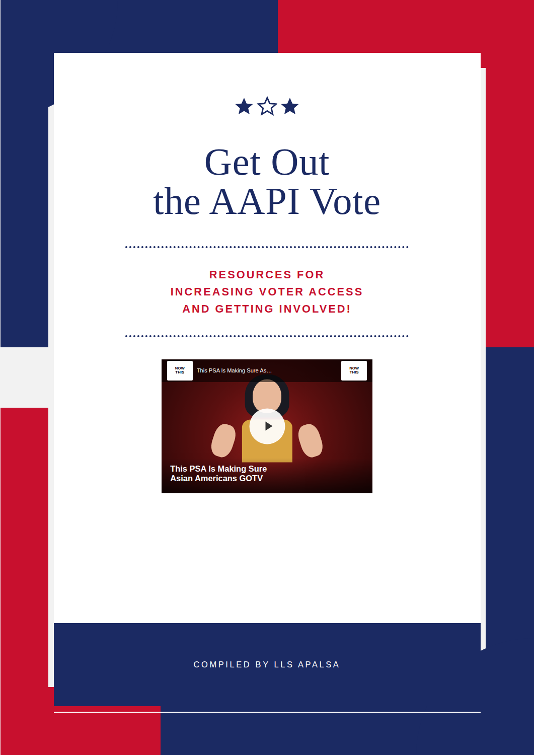Get Out the AAPI Vote
Resources for
increasing voter access
and getting involved!
Now
This This PSA Is Making Sure As… Now
This
This PSA Is Making Sure
Asian Americans GOTV
Compiled by LLS APALSA